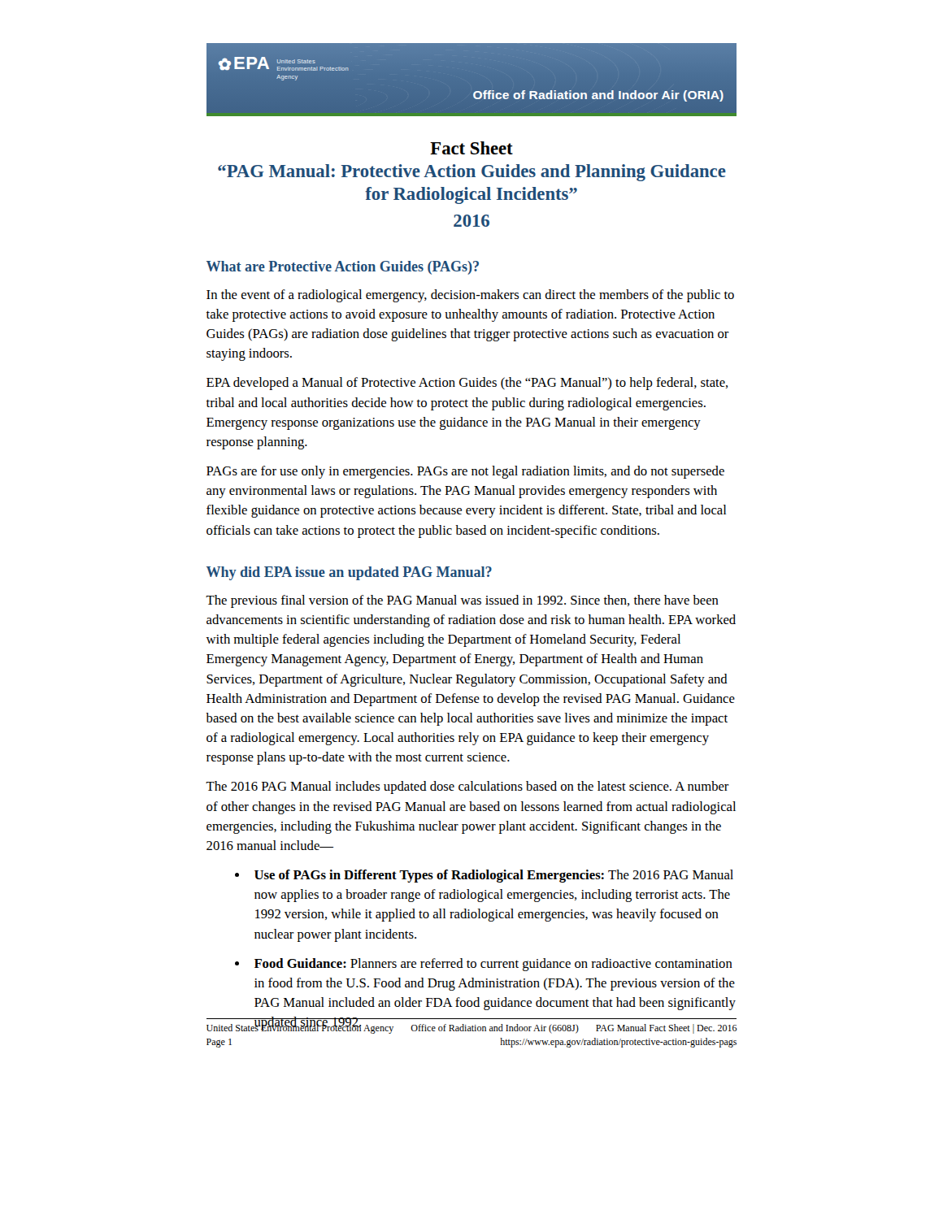✿EPA
United States
Environmental Protection
Agency
Office of Radiation and Indoor Air (ORIA)
Fact Sheet
“PAG Manual: Protective Action Guides and Planning Guidance for Radiological Incidents”
2016
What are Protective Action Guides (PAGs)?
In the event of a radiological emergency, decision-makers can direct the members of the public to take protective actions to avoid exposure to unhealthy amounts of radiation. Protective Action Guides (PAGs) are radiation dose guidelines that trigger protective actions such as evacuation or staying indoors.
EPA developed a Manual of Protective Action Guides (the “PAG Manual”) to help federal, state, tribal and local authorities decide how to protect the public during radiological emergencies. Emergency response organizations use the guidance in the PAG Manual in their emergency response planning.
PAGs are for use only in emergencies. PAGs are not legal radiation limits, and do not supersede any environmental laws or regulations. The PAG Manual provides emergency responders with flexible guidance on protective actions because every incident is different. State, tribal and local officials can take actions to protect the public based on incident-specific conditions.
Why did EPA issue an updated PAG Manual?
The previous final version of the PAG Manual was issued in 1992. Since then, there have been advancements in scientific understanding of radiation dose and risk to human health. EPA worked with multiple federal agencies including the Department of Homeland Security, Federal Emergency Management Agency, Department of Energy, Department of Health and Human Services, Department of Agriculture, Nuclear Regulatory Commission, Occupational Safety and Health Administration and Department of Defense to develop the revised PAG Manual. Guidance based on the best available science can help local authorities save lives and minimize the impact of a radiological emergency. Local authorities rely on EPA guidance to keep their emergency response plans up-to-date with the most current science.
The 2016 PAG Manual includes updated dose calculations based on the latest science. A number of other changes in the revised PAG Manual are based on lessons learned from actual radiological emergencies, including the Fukushima nuclear power plant accident. Significant changes in the 2016 manual include—
Use of PAGs in Different Types of Radiological Emergencies: The 2016 PAG Manual now applies to a broader range of radiological emergencies, including terrorist acts. The 1992 version, while it applied to all radiological emergencies, was heavily focused on nuclear power plant incidents.
Food Guidance: Planners are referred to current guidance on radioactive contamination in food from the U.S. Food and Drug Administration (FDA). The previous version of the PAG Manual included an older FDA food guidance document that had been significantly updated since 1992.
United States Environmental Protection Agency
Office of Radiation and Indoor Air (6608J)
PAG Manual Fact Sheet | Dec. 2016
Page 1
https://www.epa.gov/radiation/protective-action-guides-pags